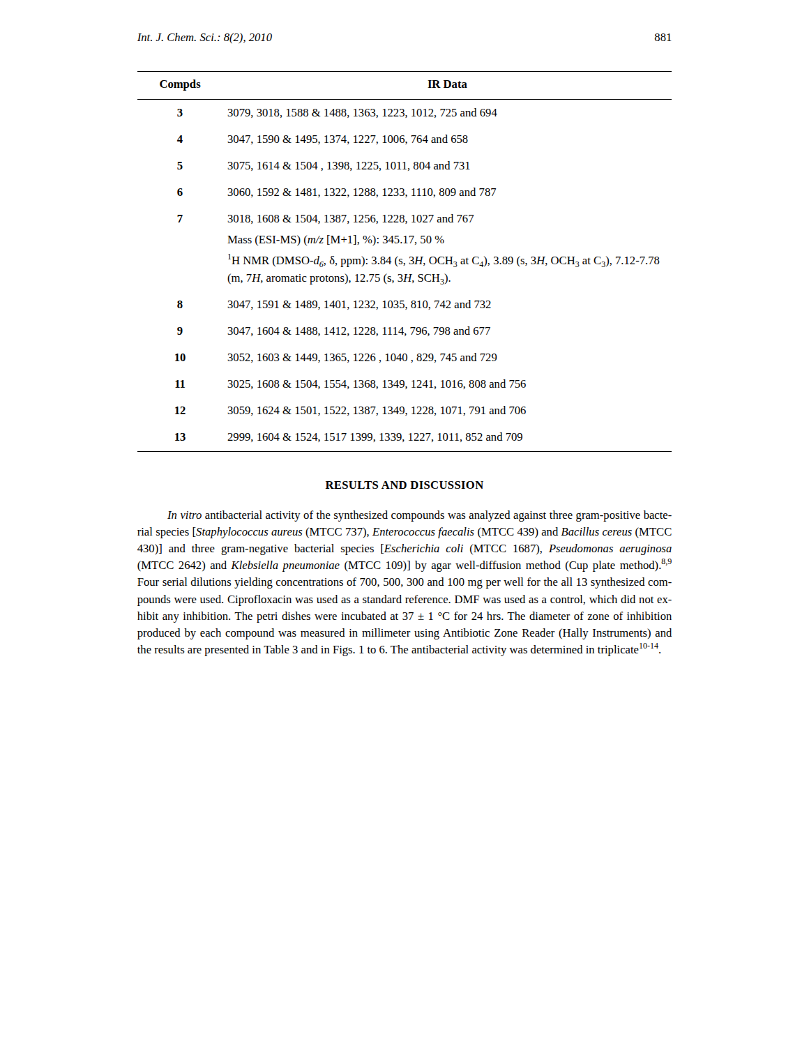Int. J. Chem. Sci.: 8(2), 2010 881
| Compds | IR Data |
| --- | --- |
| 3 | 3079, 3018, 1588 & 1488, 1363, 1223, 1012, 725 and 694 |
| 4 | 3047, 1590 & 1495, 1374, 1227, 1006, 764 and 658 |
| 5 | 3075, 1614 & 1504 , 1398, 1225, 1011, 804 and 731 |
| 6 | 3060, 1592 & 1481, 1322, 1288, 1233, 1110, 809 and 787 |
| 7 | 3018, 1608 & 1504, 1387, 1256, 1228, 1027 and 767 Mass (ESI-MS) ( m/z [M+1], %): 345.17, 50 % 1 H NMR (DMSO- d 6 , δ, ppm): 3.84 (s, 3 H , OCH 3 at C 4 ), 3.89 (s, 3 H , OCH 3 at C 3 ), 7.12-7.78 (m, 7 H , aromatic protons), 12.75 (s, 3 H , SCH 3 ). |
| 8 | 3047, 1591 & 1489, 1401, 1232, 1035, 810, 742 and 732 |
| 9 | 3047, 1604 & 1488, 1412, 1228, 1114, 796, 798 and 677 |
| 10 | 3052, 1603 & 1449, 1365, 1226 , 1040 , 829, 745 and 729 |
| 11 | 3025, 1608 & 1504, 1554, 1368, 1349, 1241, 1016, 808 and 756 |
| 12 | 3059, 1624 & 1501, 1522, 1387, 1349, 1228, 1071, 791 and 706 |
| 13 | 2999, 1604 & 1524, 1517 1399, 1339, 1227, 1011, 852 and 709 |
RESULTS AND DISCUSSION
In vitro antibacterial activity of the synthesized compounds was analyzed against three gram-positive bacterial species [Staphylococcus aureus (MTCC 737), Enterococcus faecalis (MTCC 439) and Bacillus cereus (MTCC 430)] and three gram-negative bacterial species [Escherichia coli (MTCC 1687), Pseudomonas aeruginosa (MTCC 2642) and Klebsiella pneumoniae (MTCC 109)] by agar well-diffusion method (Cup plate method).8,9 Four serial dilutions yielding concentrations of 700, 500, 300 and 100 mg per well for the all 13 synthesized compounds were used. Ciprofloxacin was used as a standard reference. DMF was used as a control, which did not exhibit any inhibition. The petri dishes were incubated at 37 ± 1 °C for 24 hrs. The diameter of zone of inhibition produced by each compound was measured in millimeter using Antibiotic Zone Reader (Hally Instruments) and the results are presented in Table 3 and in Figs. 1 to 6. The antibacterial activity was determined in triplicate10-14.